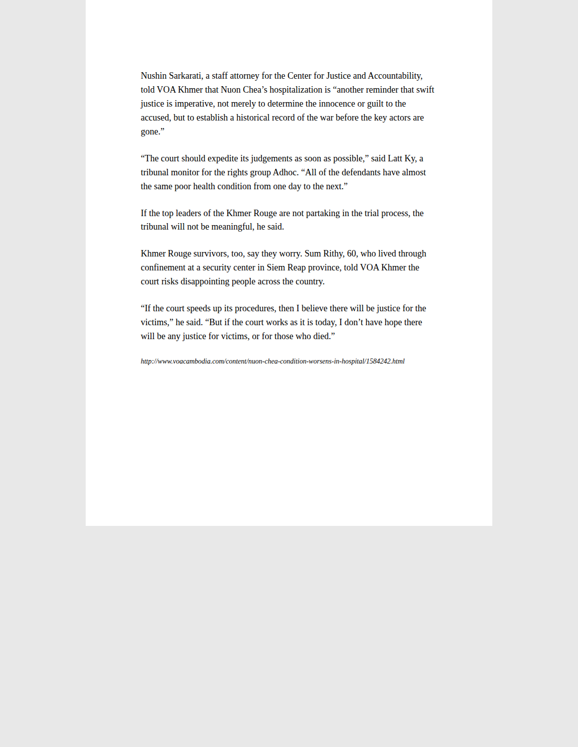Nushin Sarkarati, a staff attorney for the Center for Justice and Accountability, told VOA Khmer that Nuon Chea’s hospitalization is “another reminder that swift justice is imperative, not merely to determine the innocence or guilt to the accused, but to establish a historical record of the war before the key actors are gone.”
“The court should expedite its judgements as soon as possible,” said Latt Ky, a tribunal monitor for the rights group Adhoc. “All of the defendants have almost the same poor health condition from one day to the next.”
If the top leaders of the Khmer Rouge are not partaking in the trial process, the tribunal will not be meaningful, he said.
Khmer Rouge survivors, too, say they worry. Sum Rithy, 60, who lived through confinement at a security center in Siem Reap province, told VOA Khmer the court risks disappointing people across the country.
“If the court speeds up its procedures, then I believe there will be justice for the victims,” he said. “But if the court works as it is today, I don’t have hope there will be any justice for victims, or for those who died.”
http://www.voacambodia.com/content/nuon-chea-condition-worsens-in-hospital/1584242.html